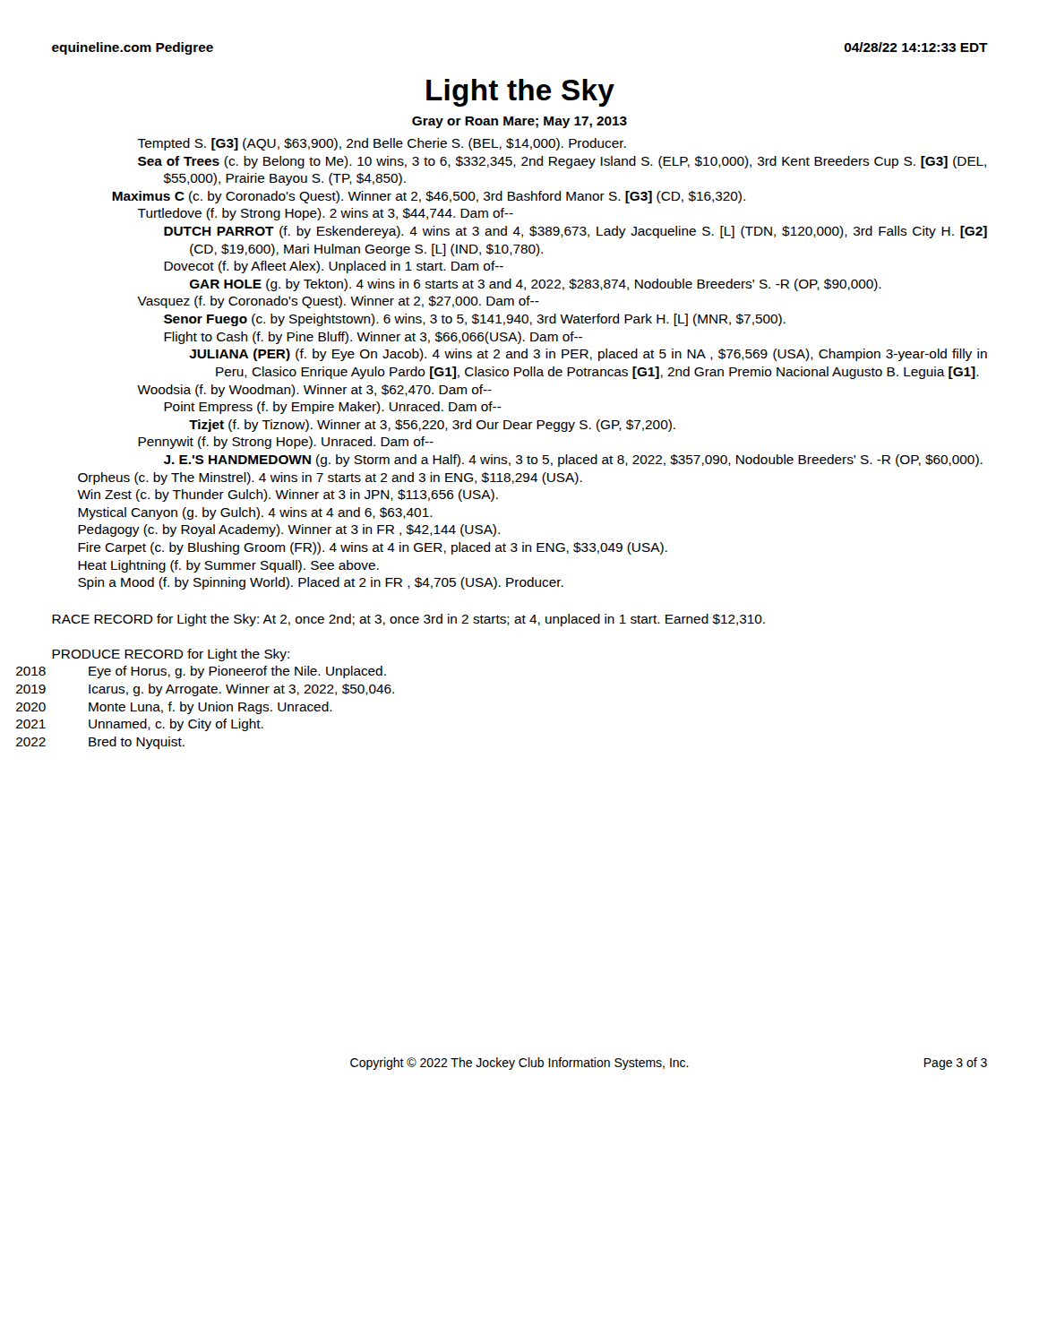equineline.com Pedigree 04/28/22 14:12:33 EDT
Light the Sky
Gray or Roan Mare; May 17, 2013
Tempted S. [G3] (AQU, $63,900), 2nd Belle Cherie S. (BEL, $14,000). Producer.
Sea of Trees (c. by Belong to Me). 10 wins, 3 to 6, $332,345, 2nd Regaey Island S. (ELP, $10,000), 3rd Kent Breeders Cup S. [G3] (DEL, $55,000), Prairie Bayou S. (TP, $4,850).
Maximus C (c. by Coronado's Quest). Winner at 2, $46,500, 3rd Bashford Manor S. [G3] (CD, $16,320).
Turtledove (f. by Strong Hope). 2 wins at 3, $44,744. Dam of--
DUTCH PARROT (f. by Eskendereya). 4 wins at 3 and 4, $389,673, Lady Jacqueline S. [L] (TDN, $120,000), 3rd Falls City H. [G2] (CD, $19,600), Mari Hulman George S. [L] (IND, $10,780).
Dovecot (f. by Afleet Alex). Unplaced in 1 start. Dam of--
GAR HOLE (g. by Tekton). 4 wins in 6 starts at 3 and 4, 2022, $283,874, Nodouble Breeders' S. -R (OP, $90,000).
Vasquez (f. by Coronado's Quest). Winner at 2, $27,000. Dam of--
Senor Fuego (c. by Speightstown). 6 wins, 3 to 5, $141,940, 3rd Waterford Park H. [L] (MNR, $7,500).
Flight to Cash (f. by Pine Bluff). Winner at 3, $66,066(USA). Dam of--
JULIANA (PER) (f. by Eye On Jacob). 4 wins at 2 and 3 in PER, placed at 5 in NA , $76,569 (USA), Champion 3-year-old filly in Peru, Clasico Enrique Ayulo Pardo [G1], Clasico Polla de Potrancas [G1], 2nd Gran Premio Nacional Augusto B. Leguia [G1].
Woodsia (f. by Woodman). Winner at 3, $62,470. Dam of--
Point Empress (f. by Empire Maker). Unraced. Dam of--
Tizjet (f. by Tiznow). Winner at 3, $56,220, 3rd Our Dear Peggy S. (GP, $7,200).
Pennywit (f. by Strong Hope). Unraced. Dam of--
J. E.'S HANDMEDOWN (g. by Storm and a Half). 4 wins, 3 to 5, placed at 8, 2022, $357,090, Nodouble Breeders' S. -R (OP, $60,000).
Orpheus (c. by The Minstrel). 4 wins in 7 starts at 2 and 3 in ENG, $118,294 (USA).
Win Zest (c. by Thunder Gulch). Winner at 3 in JPN, $113,656 (USA).
Mystical Canyon (g. by Gulch). 4 wins at 4 and 6, $63,401.
Pedagogy (c. by Royal Academy). Winner at 3 in FR , $42,144 (USA).
Fire Carpet (c. by Blushing Groom (FR)). 4 wins at 4 in GER, placed at 3 in ENG, $33,049 (USA).
Heat Lightning (f. by Summer Squall). See above.
Spin a Mood (f. by Spinning World). Placed at 2 in FR , $4,705 (USA). Producer.
RACE RECORD for Light the Sky: At 2, once 2nd; at 3, once 3rd in 2 starts; at 4, unplaced in 1 start. Earned $12,310.
PRODUCE RECORD for Light the Sky:
2018 Eye of Horus, g. by Pioneerof the Nile. Unplaced.
2019 Icarus, g. by Arrogate. Winner at 3, 2022, $50,046.
2020 Monte Luna, f. by Union Rags. Unraced.
2021 Unnamed, c. by City of Light.
2022 Bred to Nyquist.
Copyright © 2022 The Jockey Club Information Systems, Inc. Page 3 of 3